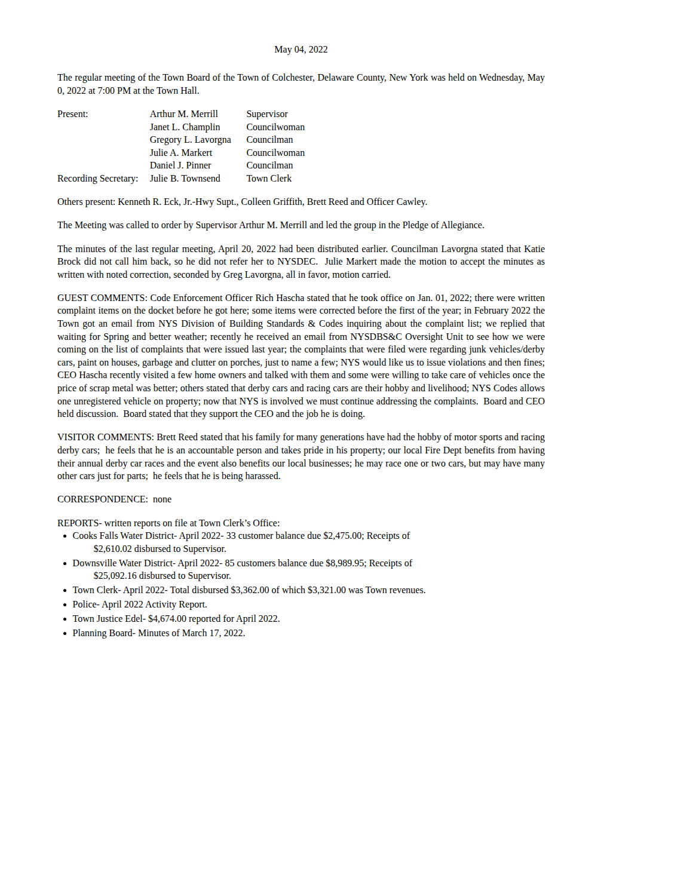May 04, 2022
The regular meeting of the Town Board of the Town of Colchester, Delaware County, New York was held on Wednesday, May 0, 2022 at 7:00 PM at the Town Hall.
| Present: | Arthur M. Merrill | Supervisor |
| | Janet L. Champlin | Councilwoman |
| | Gregory L. Lavorgna | Councilman |
| | Julie A. Markert | Councilwoman |
| | Daniel J. Pinner | Councilman |
| Recording Secretary: | Julie B. Townsend | Town Clerk |
Others present: Kenneth R. Eck, Jr.-Hwy Supt., Colleen Griffith, Brett Reed and Officer Cawley.
The Meeting was called to order by Supervisor Arthur M. Merrill and led the group in the Pledge of Allegiance.
The minutes of the last regular meeting, April 20, 2022 had been distributed earlier. Councilman Lavorgna stated that Katie Brock did not call him back, so he did not refer her to NYSDEC. Julie Markert made the motion to accept the minutes as written with noted correction, seconded by Greg Lavorgna, all in favor, motion carried.
GUEST COMMENTS: Code Enforcement Officer Rich Hascha stated that he took office on Jan. 01, 2022; there were written complaint items on the docket before he got here; some items were corrected before the first of the year; in February 2022 the Town got an email from NYS Division of Building Standards & Codes inquiring about the complaint list; we replied that waiting for Spring and better weather; recently he received an email from NYSDBS&C Oversight Unit to see how we were coming on the list of complaints that were issued last year; the complaints that were filed were regarding junk vehicles/derby cars, paint on houses, garbage and clutter on porches, just to name a few; NYS would like us to issue violations and then fines; CEO Hascha recently visited a few home owners and talked with them and some were willing to take care of vehicles once the price of scrap metal was better; others stated that derby cars and racing cars are their hobby and livelihood; NYS Codes allows one unregistered vehicle on property; now that NYS is involved we must continue addressing the complaints. Board and CEO held discussion. Board stated that they support the CEO and the job he is doing.
VISITOR COMMENTS: Brett Reed stated that his family for many generations have had the hobby of motor sports and racing derby cars; he feels that he is an accountable person and takes pride in his property; our local Fire Dept benefits from having their annual derby car races and the event also benefits our local businesses; he may race one or two cars, but may have many other cars just for parts; he feels that he is being harassed.
CORRESPONDENCE: none
REPORTS- written reports on file at Town Clerk’s Office:
Cooks Falls Water District- April 2022- 33 customer balance due $2,475.00; Receipts of $2,610.02 disbursed to Supervisor.
Downsville Water District- April 2022- 85 customers balance due $8,989.95; Receipts of $25,092.16 disbursed to Supervisor.
Town Clerk- April 2022- Total disbursed $3,362.00 of which $3,321.00 was Town revenues.
Police- April 2022 Activity Report.
Town Justice Edel- $4,674.00 reported for April 2022.
Planning Board- Minutes of March 17, 2022.